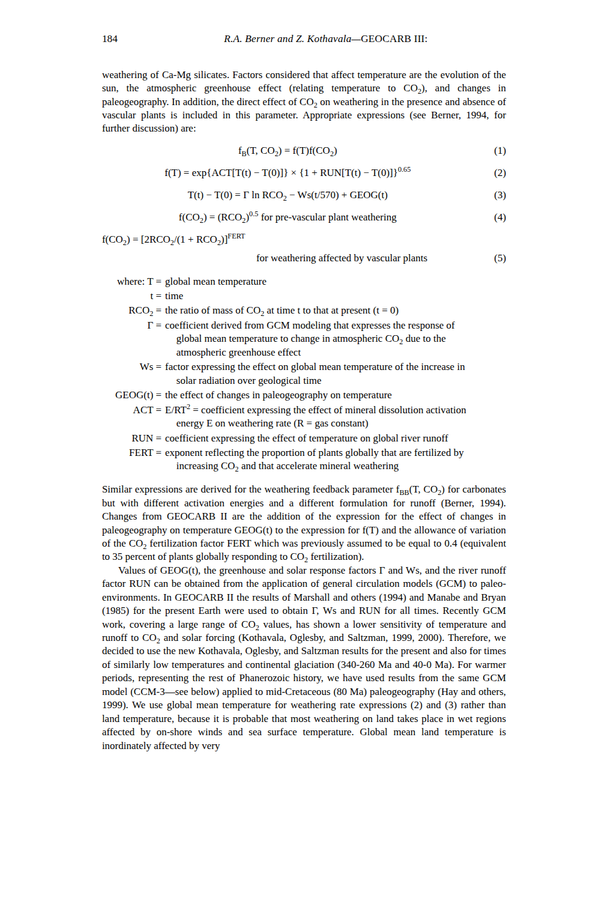184
R.A. Berner and Z. Kothavala—GEOCARB III:
weathering of Ca-Mg silicates. Factors considered that affect temperature are the evolution of the sun, the atmospheric greenhouse effect (relating temperature to CO2), and changes in paleogeography. In addition, the direct effect of CO2 on weathering in the presence and absence of vascular plants is included in this parameter. Appropriate expressions (see Berner, 1994, for further discussion) are:
fB(T, CO2) = f(T)f(CO2)
(1)
f(T) = exp{ACT[T(t) − T(0)]} × {1 + RUN[T(t) − T(0)]}0.65
(2)
T(t) − T(0) = Γ ln RCO2 − Ws(t/570) + GEOG(t)
(3)
f(CO2) = (RCO2)0.5 for pre-vascular plant weathering
(4)
f(CO2) = [2RCO2/(1 + RCO2)]FERT
for weathering affected by vascular plants
(5)
| where: T = | global mean temperature |
| t = | time |
| RCO 2 = | the ratio of mass of CO 2 at time t to that at present (t = 0) |
| Γ = | coefficient derived from GCM modeling that expresses the response of global mean temperature to change in atmospheric CO 2 due to the atmospheric greenhouse effect |
| Ws = | factor expressing the effect on global mean temperature of the increase in solar radiation over geological time |
| GEOG(t) = | the effect of changes in paleogeography on temperature |
| ACT = | E/RT 2 = coefficient expressing the effect of mineral dissolution activation energy E on weathering rate (R = gas constant) |
| RUN = | coefficient expressing the effect of temperature on global river runoff |
| FERT = | exponent reflecting the proportion of plants globally that are fertilized by increasing CO 2 and that accelerate mineral weathering |
Similar expressions are derived for the weathering feedback parameter fBB(T, CO2) for carbonates but with different activation energies and a different formulation for runoff (Berner, 1994). Changes from GEOCARB II are the addition of the expression for the effect of changes in paleogeography on temperature GEOG(t) to the expression for f(T) and the allowance of variation of the CO2 fertilization factor FERT which was previously assumed to be equal to 0.4 (equivalent to 35 percent of plants globally responding to CO2 fertilization).
Values of GEOG(t), the greenhouse and solar response factors Γ and Ws, and the river runoff factor RUN can be obtained from the application of general circulation models (GCM) to paleo-environments. In GEOCARB II the results of Marshall and others (1994) and Manabe and Bryan (1985) for the present Earth were used to obtain Γ, Ws and RUN for all times. Recently GCM work, covering a large range of CO2 values, has shown a lower sensitivity of temperature and runoff to CO2 and solar forcing (Kothavala, Oglesby, and Saltzman, 1999, 2000). Therefore, we decided to use the new Kothavala, Oglesby, and Saltzman results for the present and also for times of similarly low temperatures and continental glaciation (340-260 Ma and 40-0 Ma). For warmer periods, representing the rest of Phanerozoic history, we have used results from the same GCM model (CCM-3—see below) applied to mid-Cretaceous (80 Ma) paleogeography (Hay and others, 1999). We use global mean temperature for weathering rate expressions (2) and (3) rather than land temperature, because it is probable that most weathering on land takes place in wet regions affected by on-shore winds and sea surface temperature. Global mean land temperature is inordinately affected by very